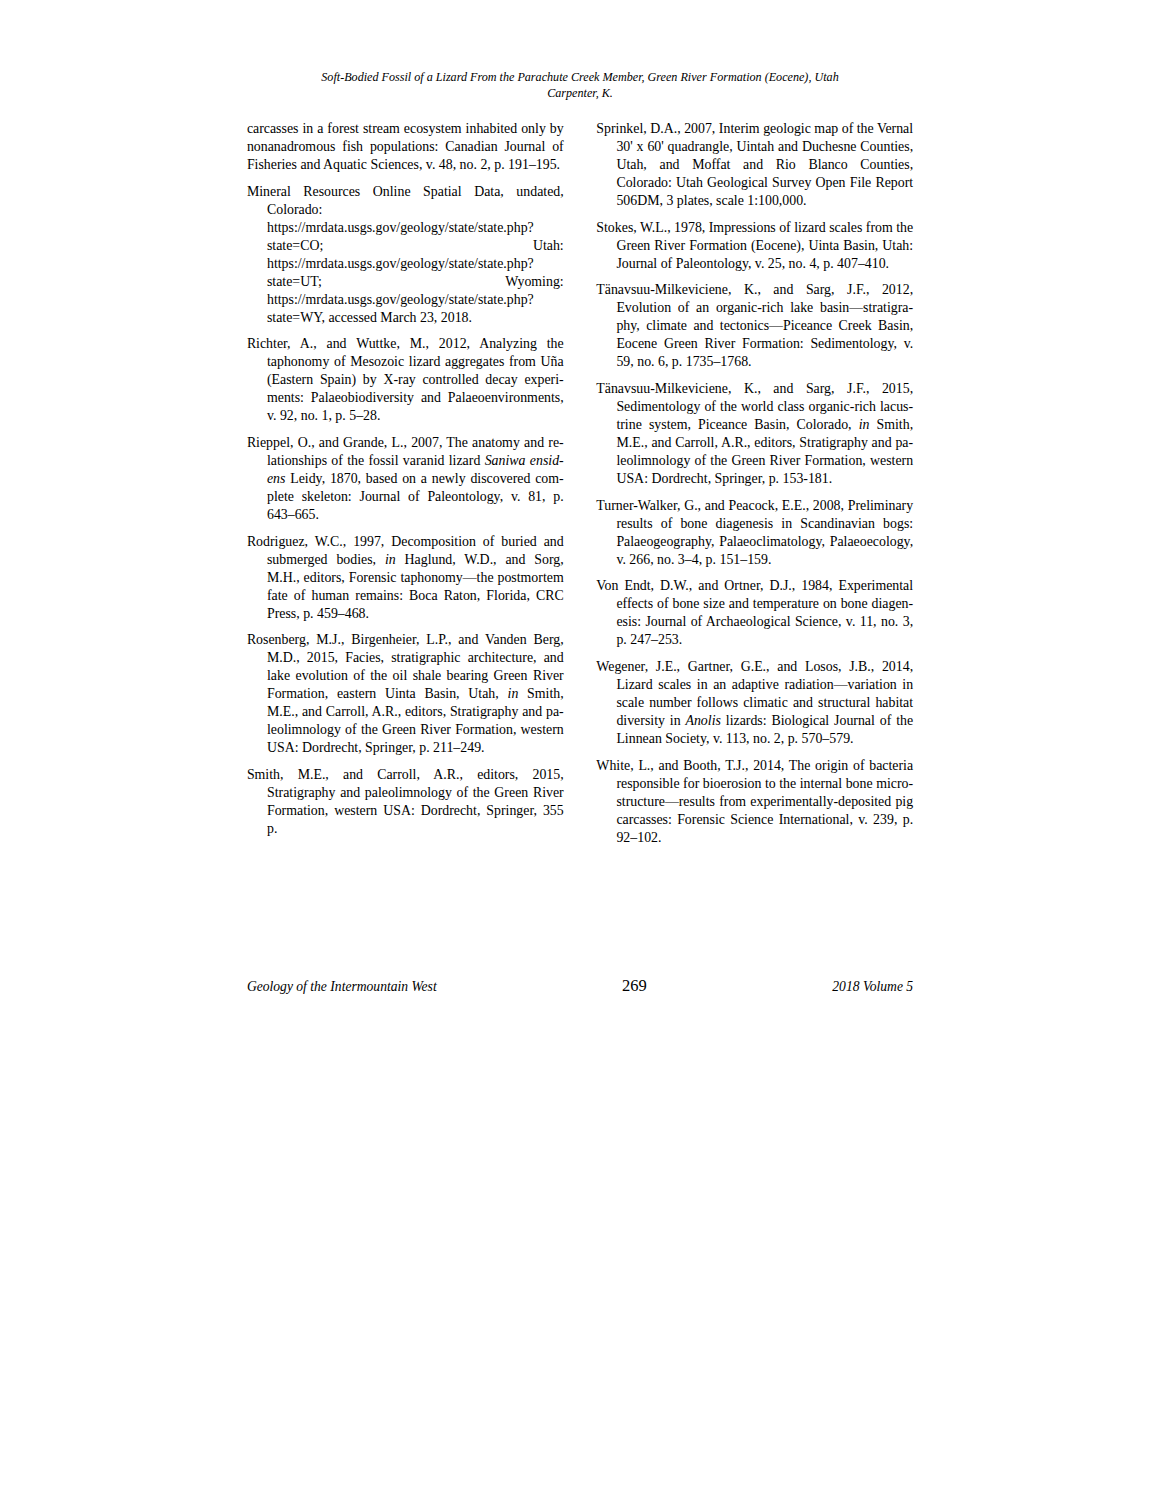Soft-Bodied Fossil of a Lizard From the Parachute Creek Member, Green River Formation (Eocene), Utah Carpenter, K.
carcasses in a forest stream ecosystem inhabited only by nonanadromous fish populations: Canadian Journal of Fisheries and Aquatic Sciences, v. 48, no. 2, p. 191–195.
Mineral Resources Online Spatial Data, undated, Colorado: https://mrdata.usgs.gov/geology/state/state.php?state=CO; Utah: https://mrdata.usgs.gov/geology/state/state.php?state=UT; Wyoming: https://mrdata.usgs.gov/geology/state/state.php?state=WY, accessed March 23, 2018.
Richter, A., and Wuttke, M., 2012, Analyzing the taphonomy of Mesozoic lizard aggregates from Uña (Eastern Spain) by X-ray controlled decay experiments: Palaeobiodiversity and Palaeoenvironments, v. 92, no. 1, p. 5–28.
Rieppel, O., and Grande, L., 2007, The anatomy and relationships of the fossil varanid lizard Saniwa ensidens Leidy, 1870, based on a newly discovered complete skeleton: Journal of Paleontology, v. 81, p. 643–665.
Rodriguez, W.C., 1997, Decomposition of buried and submerged bodies, in Haglund, W.D., and Sorg, M.H., editors, Forensic taphonomy—the postmortem fate of human remains: Boca Raton, Florida, CRC Press, p. 459–468.
Rosenberg, M.J., Birgenheier, L.P., and Vanden Berg, M.D., 2015, Facies, stratigraphic architecture, and lake evolution of the oil shale bearing Green River Formation, eastern Uinta Basin, Utah, in Smith, M.E., and Carroll, A.R., editors, Stratigraphy and paleolimnology of the Green River Formation, western USA: Dordrecht, Springer, p. 211–249.
Smith, M.E., and Carroll, A.R., editors, 2015, Stratigraphy and paleolimnology of the Green River Formation, western USA: Dordrecht, Springer, 355 p.
Sprinkel, D.A., 2007, Interim geologic map of the Vernal 30' x 60' quadrangle, Uintah and Duchesne Counties, Utah, and Moffat and Rio Blanco Counties, Colorado: Utah Geological Survey Open File Report 506DM, 3 plates, scale 1:100,000.
Stokes, W.L., 1978, Impressions of lizard scales from the Green River Formation (Eocene), Uinta Basin, Utah: Journal of Paleontology, v. 25, no. 4, p. 407–410.
Tänavsuu-Milkeviciene, K., and Sarg, J.F., 2012, Evolution of an organic-rich lake basin—stratigraphy, climate and tectonics—Piceance Creek Basin, Eocene Green River Formation: Sedimentology, v. 59, no. 6, p. 1735–1768.
Tänavsuu-Milkeviciene, K., and Sarg, J.F., 2015, Sedimentology of the world class organic-rich lacustrine system, Piceance Basin, Colorado, in Smith, M.E., and Carroll, A.R., editors, Stratigraphy and paleolimnology of the Green River Formation, western USA: Dordrecht, Springer, p. 153-181.
Turner-Walker, G., and Peacock, E.E., 2008, Preliminary results of bone diagenesis in Scandinavian bogs: Palaeogeography, Palaeoclimatology, Palaeoecology, v. 266, no. 3–4, p. 151–159.
Von Endt, D.W., and Ortner, D.J., 1984, Experimental effects of bone size and temperature on bone diagenesis: Journal of Archaeological Science, v. 11, no. 3, p. 247–253.
Wegener, J.E., Gartner, G.E., and Losos, J.B., 2014, Lizard scales in an adaptive radiation—variation in scale number follows climatic and structural habitat diversity in Anolis lizards: Biological Journal of the Linnean Society, v. 113, no. 2, p. 570–579.
White, L., and Booth, T.J., 2014, The origin of bacteria responsible for bioerosion to the internal bone microstructure—results from experimentally-deposited pig carcasses: Forensic Science International, v. 239, p. 92–102.
Geology of the Intermountain West 269 2018 Volume 5